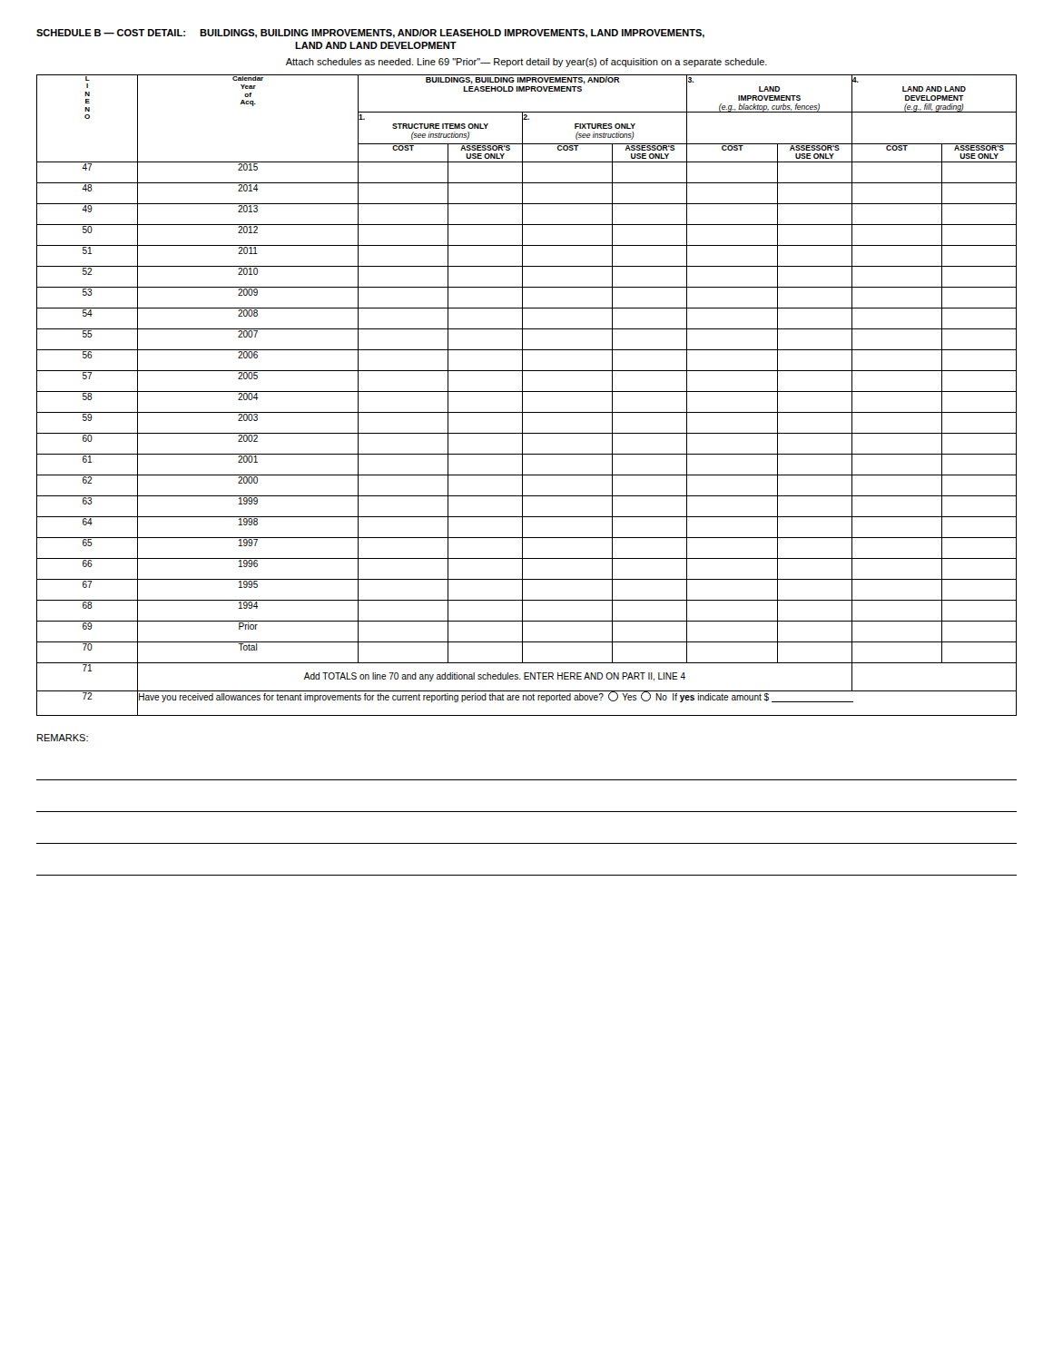SCHEDULE B — COST DETAIL: BUILDINGS, BUILDING IMPROVEMENTS, AND/OR LEASEHOLD IMPROVEMENTS, LAND IMPROVEMENTS,
LAND AND LAND DEVELOPMENT
Attach schedules as needed. Line 69 "Prior"— Report detail by year(s) of acquisition on a separate schedule.
| L I N E N O | Calendar Year of Acq. | BUILDINGS, BUILDING IMPROVEMENTS, AND/OR LEASEHOLD IMPROVEMENTS | 3. LAND IMPROVEMENTS (e.g., blacktop, curbs, fences) | 4. LAND AND LAND DEVELOPMENT (e.g., fill, grading) |
| 1. STRUCTURE ITEMS ONLY (see instructions) | 2. FIXTURES ONLY (see instructions) | | |
| COST | ASSESSOR'S USE ONLY | COST | ASSESSOR'S USE ONLY | COST | ASSESSOR'S USE ONLY | COST | ASSESSOR'S USE ONLY |
| 47 | 2015 | | | | | | | | |
| 48 | 2014 | | | | | | | | |
| 49 | 2013 | | | | | | | | |
| 50 | 2012 | | | | | | | | |
| 51 | 2011 | | | | | | | | |
| 52 | 2010 | | | | | | | | |
| 53 | 2009 | | | | | | | | |
| 54 | 2008 | | | | | | | | |
| 55 | 2007 | | | | | | | | |
| 56 | 2006 | | | | | | | | |
| 57 | 2005 | | | | | | | | |
| 58 | 2004 | | | | | | | | |
| 59 | 2003 | | | | | | | | |
| 60 | 2002 | | | | | | | | |
| 61 | 2001 | | | | | | | | |
| 62 | 2000 | | | | | | | | |
| 63 | 1999 | | | | | | | | |
| 64 | 1998 | | | | | | | | |
| 65 | 1997 | | | | | | | | |
| 66 | 1996 | | | | | | | | |
| 67 | 1995 | | | | | | | | |
| 68 | 1994 | | | | | | | | |
| 69 | Prior | | | | | | | | |
| 70 | Total | | | | | | | | |
| 71 | Add TOTALS on line 70 and any additional schedules. ENTER HERE AND ON PART II, LINE 4 | |
| 72 | Have you received allowances for tenant improvements for the current reporting period that are not reported above? Yes No If yes indicate amount $ |
REMARKS: